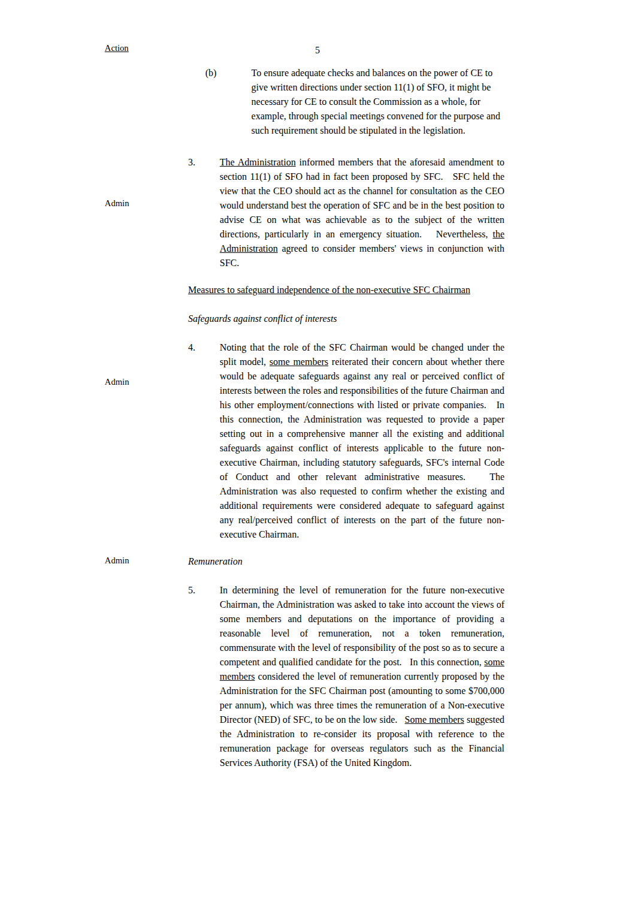Action
5
Admin Admin Admin
(b) To ensure adequate checks and balances on the power of CE to give written directions under section 11(1) of SFO, it might be necessary for CE to consult the Commission as a whole, for example, through special meetings convened for the purpose and such requirement should be stipulated in the legislation.
3. The Administration informed members that the aforesaid amendment to section 11(1) of SFO had in fact been proposed by SFC. SFC held the view that the CEO should act as the channel for consultation as the CEO would understand best the operation of SFC and be in the best position to advise CE on what was achievable as to the subject of the written directions, particularly in an emergency situation. Nevertheless, the Administration agreed to consider members' views in conjunction with SFC.
Measures to safeguard independence of the non-executive SFC Chairman
Safeguards against conflict of interests
4. Noting that the role of the SFC Chairman would be changed under the split model, some members reiterated their concern about whether there would be adequate safeguards against any real or perceived conflict of interests between the roles and responsibilities of the future Chairman and his other employment/connections with listed or private companies. In this connection, the Administration was requested to provide a paper setting out in a comprehensive manner all the existing and additional safeguards against conflict of interests applicable to the future non-executive Chairman, including statutory safeguards, SFC's internal Code of Conduct and other relevant administrative measures. The Administration was also requested to confirm whether the existing and additional requirements were considered adequate to safeguard against any real/perceived conflict of interests on the part of the future non-executive Chairman.
Remuneration
5. In determining the level of remuneration for the future non-executive Chairman, the Administration was asked to take into account the views of some members and deputations on the importance of providing a reasonable level of remuneration, not a token remuneration, commensurate with the level of responsibility of the post so as to secure a competent and qualified candidate for the post. In this connection, some members considered the level of remuneration currently proposed by the Administration for the SFC Chairman post (amounting to some $700,000 per annum), which was three times the remuneration of a Non-executive Director (NED) of SFC, to be on the low side. Some members suggested the Administration to re-consider its proposal with reference to the remuneration package for overseas regulators such as the Financial Services Authority (FSA) of the United Kingdom.